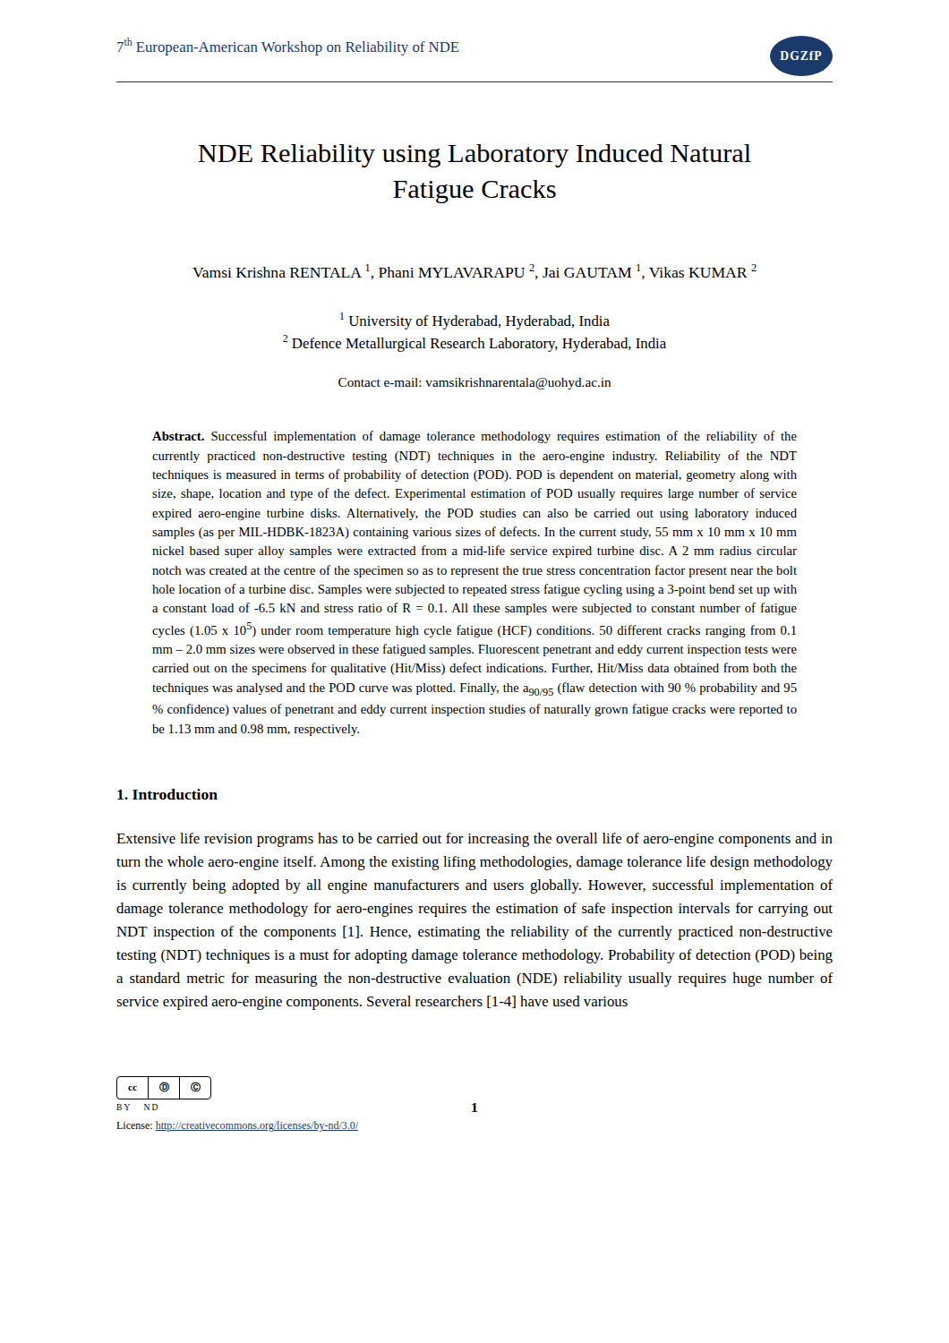7th European-American Workshop on Reliability of NDE
DGZfP
NDE Reliability using Laboratory Induced Natural
Fatigue Cracks
Vamsi Krishna RENTALA 1, Phani MYLAVARAPU 2, Jai GAUTAM 1, Vikas KUMAR 2
1 University of Hyderabad, Hyderabad, India
2 Defence Metallurgical Research Laboratory, Hyderabad, India
Contact e-mail: vamsikrishnarentala@uohyd.ac.in
Abstract. Successful implementation of damage tolerance methodology requires estimation of the reliability of the currently practiced non-destructive testing (NDT) techniques in the aero-engine industry. Reliability of the NDT techniques is measured in terms of probability of detection (POD). POD is dependent on material, geometry along with size, shape, location and type of the defect. Experimental estimation of POD usually requires large number of service expired aero-engine turbine disks. Alternatively, the POD studies can also be carried out using laboratory induced samples (as per MIL-HDBK-1823A) containing various sizes of defects. In the current study, 55 mm x 10 mm x 10 mm nickel based super alloy samples were extracted from a mid-life service expired turbine disc. A 2 mm radius circular notch was created at the centre of the specimen so as to represent the true stress concentration factor present near the bolt hole location of a turbine disc. Samples were subjected to repeated stress fatigue cycling using a 3-point bend set up with a constant load of -6.5 kN and stress ratio of R = 0.1. All these samples were subjected to constant number of fatigue cycles (1.05 x 105) under room temperature high cycle fatigue (HCF) conditions. 50 different cracks ranging from 0.1 mm – 2.0 mm sizes were observed in these fatigued samples. Fluorescent penetrant and eddy current inspection tests were carried out on the specimens for qualitative (Hit/Miss) defect indications. Further, Hit/Miss data obtained from both the techniques was analysed and the POD curve was plotted. Finally, the a90/95 (flaw detection with 90 % probability and 95 % confidence) values of penetrant and eddy current inspection studies of naturally grown fatigue cracks were reported to be 1.13 mm and 0.98 mm, respectively.
1. Introduction
Extensive life revision programs has to be carried out for increasing the overall life of aero-engine components and in turn the whole aero-engine itself. Among the existing lifing methodologies, damage tolerance life design methodology is currently being adopted by all engine manufacturers and users globally. However, successful implementation of damage tolerance methodology for aero-engines requires the estimation of safe inspection intervals for carrying out NDT inspection of the components [1]. Hence, estimating the reliability of the currently practiced non-destructive testing (NDT) techniques is a must for adopting damage tolerance methodology. Probability of detection (POD) being a standard metric for measuring the non-destructive evaluation (NDE) reliability usually requires huge number of service expired aero-engine components. Several researchers [1-4] have used various
ccⒹⒸ
BY ND
License: http://creativecommons.org/licenses/by-nd/3.0/
1